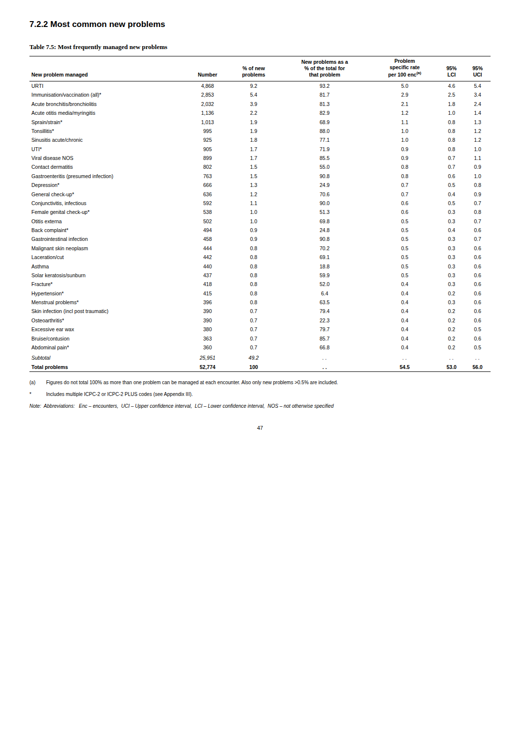7.2.2 Most common new problems
Table 7.5: Most frequently managed new problems
| New problem managed | Number | % of new problems | New problems as a % of the total for that problem | Problem specific rate per 100 enc (a) | 95% LCI | 95% UCI |
| --- | --- | --- | --- | --- | --- | --- |
| URTI | 4,868 | 9.2 | 93.2 | 5.0 | 4.6 | 5.4 |
| Immunisation/vaccination (all)* | 2,853 | 5.4 | 81.7 | 2.9 | 2.5 | 3.4 |
| Acute bronchitis/bronchiolitis | 2,032 | 3.9 | 81.3 | 2.1 | 1.8 | 2.4 |
| Acute otitis media/myringitis | 1,136 | 2.2 | 82.9 | 1.2 | 1.0 | 1.4 |
| Sprain/strain* | 1,013 | 1.9 | 68.9 | 1.1 | 0.8 | 1.3 |
| Tonsillitis* | 995 | 1.9 | 88.0 | 1.0 | 0.8 | 1.2 |
| Sinusitis acute/chronic | 925 | 1.8 | 77.1 | 1.0 | 0.8 | 1.2 |
| UTI* | 905 | 1.7 | 71.9 | 0.9 | 0.8 | 1.0 |
| Viral disease NOS | 899 | 1.7 | 85.5 | 0.9 | 0.7 | 1.1 |
| Contact dermatitis | 802 | 1.5 | 55.0 | 0.8 | 0.7 | 0.9 |
| Gastroenteritis (presumed infection) | 763 | 1.5 | 90.8 | 0.8 | 0.6 | 1.0 |
| Depression* | 666 | 1.3 | 24.9 | 0.7 | 0.5 | 0.8 |
| General check-up* | 636 | 1.2 | 70.6 | 0.7 | 0.4 | 0.9 |
| Conjunctivitis, infectious | 592 | 1.1 | 90.0 | 0.6 | 0.5 | 0.7 |
| Female genital check-up* | 538 | 1.0 | 51.3 | 0.6 | 0.3 | 0.8 |
| Otitis externa | 502 | 1.0 | 69.8 | 0.5 | 0.3 | 0.7 |
| Back complaint* | 494 | 0.9 | 24.8 | 0.5 | 0.4 | 0.6 |
| Gastrointestinal infection | 458 | 0.9 | 90.8 | 0.5 | 0.3 | 0.7 |
| Malignant skin neoplasm | 444 | 0.8 | 70.2 | 0.5 | 0.3 | 0.6 |
| Laceration/cut | 442 | 0.8 | 69.1 | 0.5 | 0.3 | 0.6 |
| Asthma | 440 | 0.8 | 18.8 | 0.5 | 0.3 | 0.6 |
| Solar keratosis/sunburn | 437 | 0.8 | 59.9 | 0.5 | 0.3 | 0.6 |
| Fracture* | 418 | 0.8 | 52.0 | 0.4 | 0.3 | 0.6 |
| Hypertension* | 415 | 0.8 | 6.4 | 0.4 | 0.2 | 0.6 |
| Menstrual problems* | 396 | 0.8 | 63.5 | 0.4 | 0.3 | 0.6 |
| Skin infection (incl post traumatic) | 390 | 0.7 | 79.4 | 0.4 | 0.2 | 0.6 |
| Osteoarthritis* | 390 | 0.7 | 22.3 | 0.4 | 0.2 | 0.6 |
| Excessive ear wax | 380 | 0.7 | 79.7 | 0.4 | 0.2 | 0.5 |
| Bruise/contusion | 363 | 0.7 | 85.7 | 0.4 | 0.2 | 0.6 |
| Abdominal pain* | 360 | 0.7 | 66.8 | 0.4 | 0.2 | 0.5 |
| Subtotal | 25,951 | 49.2 | . . | . . | . . | . . |
| Total problems | 52,774 | 100 | . . | 54.5 | 53.0 | 56.0 |
(a) Figures do not total 100% as more than one problem can be managed at each encounter. Also only new problems >0.5% are included.
*Includes multiple ICPC-2 or ICPC-2 PLUS codes (see Appendix III).
Note: Abbreviations: Enc – encounters, UCI – Upper confidence interval, LCI – Lower confidence interval, NOS – not otherwise specified
47